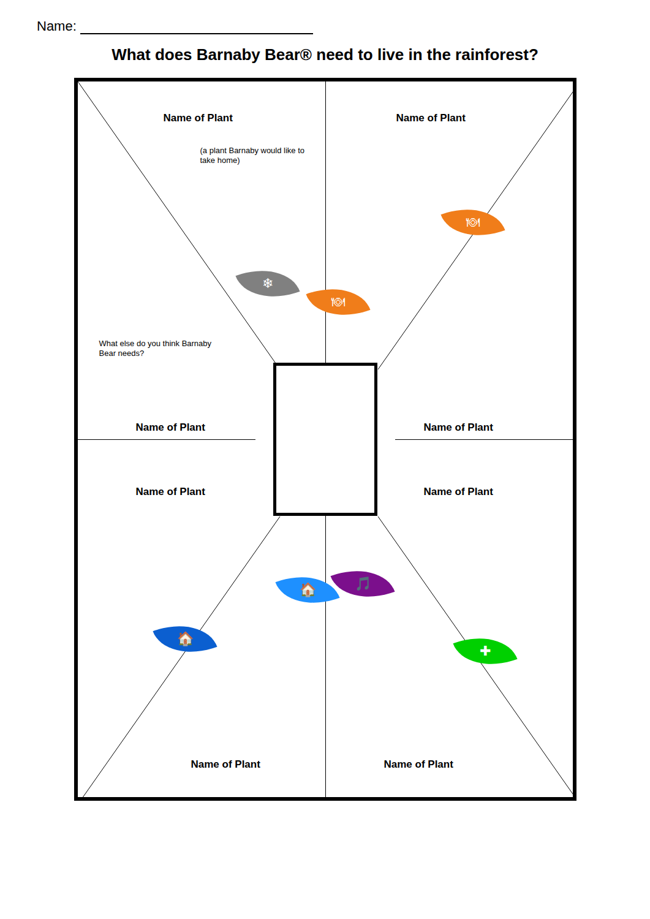Name:
What does Barnaby Bear® need to live in the rainforest?
Name of Plant
Name of Plant
Name of Plant
Name of Plant
Name of Plant
Name of Plant
Name of Plant
Name of Plant
(a plant Barnaby would like to take home)
What else do you think Barnaby Bear needs?
❄
🍽
🍽
🏠
🏠
🎵
✚